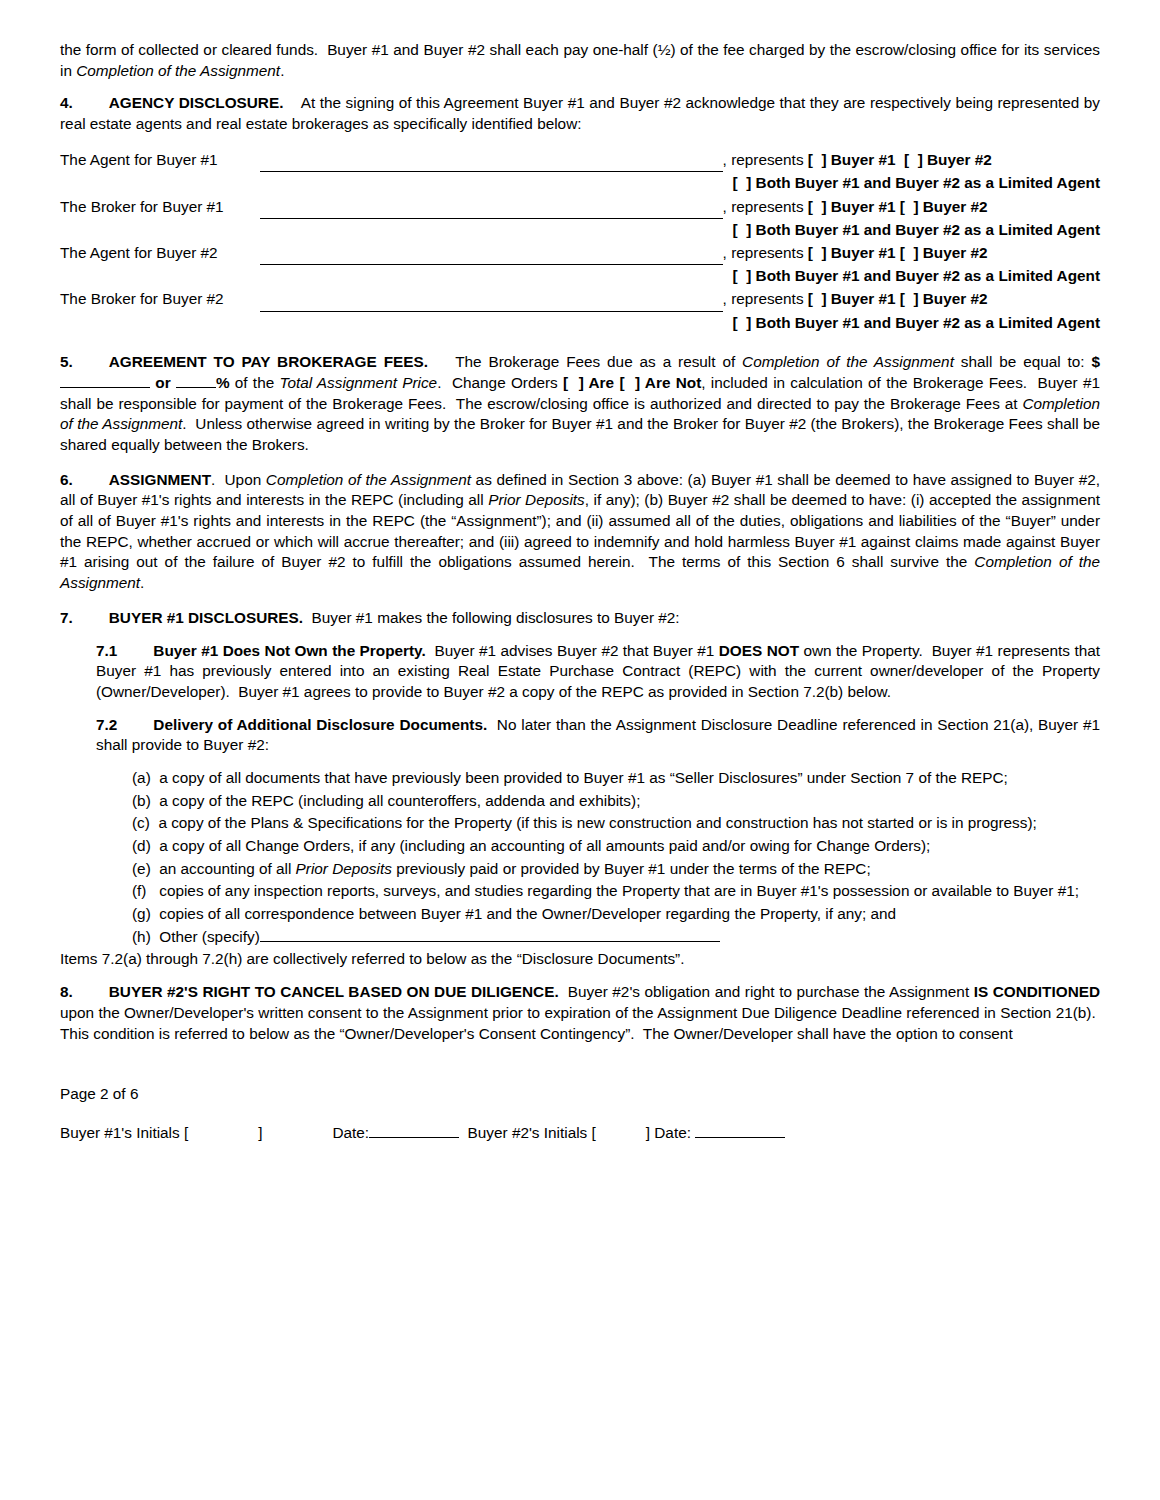the form of collected or cleared funds. Buyer #1 and Buyer #2 shall each pay one-half (½) of the fee charged by the escrow/closing office for its services in Completion of the Assignment.
4. AGENCY DISCLOSURE. At the signing of this Agreement Buyer #1 and Buyer #2 acknowledge that they are respectively being represented by real estate agents and real estate brokerages as specifically identified below:
| The Agent for Buyer #1 | | , represents [ ] Buyer #1 [ ] Buyer #2 |
| | [ ] Both Buyer #1 and Buyer #2 as a Limited Agent |
| The Broker for Buyer #1 | | , represents [ ] Buyer #1 [ ] Buyer #2 |
| | [ ] Both Buyer #1 and Buyer #2 as a Limited Agent |
| The Agent for Buyer #2 | | , represents [ ] Buyer #1 [ ] Buyer #2 |
| | [ ] Both Buyer #1 and Buyer #2 as a Limited Agent |
| The Broker for Buyer #2 | | , represents [ ] Buyer #1 [ ] Buyer #2 |
| | [ ] Both Buyer #1 and Buyer #2 as a Limited Agent |
5. AGREEMENT TO PAY BROKERAGE FEES. The Brokerage Fees due as a result of Completion of the Assignment shall be equal to: $ or % of the Total Assignment Price. Change Orders [ ] Are [ ] Are Not, included in calculation of the Brokerage Fees. Buyer #1 shall be responsible for payment of the Brokerage Fees. The escrow/closing office is authorized and directed to pay the Brokerage Fees at Completion of the Assignment. Unless otherwise agreed in writing by the Broker for Buyer #1 and the Broker for Buyer #2 (the Brokers), the Brokerage Fees shall be shared equally between the Brokers.
6. ASSIGNMENT. Upon Completion of the Assignment as defined in Section 3 above: (a) Buyer #1 shall be deemed to have assigned to Buyer #2, all of Buyer #1's rights and interests in the REPC (including all Prior Deposits, if any); (b) Buyer #2 shall be deemed to have: (i) accepted the assignment of all of Buyer #1's rights and interests in the REPC (the “Assignment”); and (ii) assumed all of the duties, obligations and liabilities of the “Buyer” under the REPC, whether accrued or which will accrue thereafter; and (iii) agreed to indemnify and hold harmless Buyer #1 against claims made against Buyer #1 arising out of the failure of Buyer #2 to fulfill the obligations assumed herein. The terms of this Section 6 shall survive the Completion of the Assignment.
7. BUYER #1 DISCLOSURES. Buyer #1 makes the following disclosures to Buyer #2:
7.1 Buyer #1 Does Not Own the Property. Buyer #1 advises Buyer #2 that Buyer #1 DOES NOT own the Property. Buyer #1 represents that Buyer #1 has previously entered into an existing Real Estate Purchase Contract (REPC) with the current owner/developer of the Property (Owner/Developer). Buyer #1 agrees to provide to Buyer #2 a copy of the REPC as provided in Section 7.2(b) below.
7.2 Delivery of Additional Disclosure Documents. No later than the Assignment Disclosure Deadline referenced in Section 21(a), Buyer #1 shall provide to Buyer #2:
(a) a copy of all documents that have previously been provided to Buyer #1 as “Seller Disclosures” under Section 7 of the REPC;
(b) a copy of the REPC (including all counteroffers, addenda and exhibits);
(c) a copy of the Plans & Specifications for the Property (if this is new construction and construction has not started or is in progress);
(d) a copy of all Change Orders, if any (including an accounting of all amounts paid and/or owing for Change Orders);
(e) an accounting of all Prior Deposits previously paid or provided by Buyer #1 under the terms of the REPC;
(f) copies of any inspection reports, surveys, and studies regarding the Property that are in Buyer #1's possession or available to Buyer #1;
(g) copies of all correspondence between Buyer #1 and the Owner/Developer regarding the Property, if any; and
(h) Other (specify)
Items 7.2(a) through 7.2(h) are collectively referred to below as the “Disclosure Documents”.
8. BUYER #2'S RIGHT TO CANCEL BASED ON DUE DILIGENCE. Buyer #2's obligation and right to purchase the Assignment IS CONDITIONED upon the Owner/Developer's written consent to the Assignment prior to expiration of the Assignment Due Diligence Deadline referenced in Section 21(b). This condition is referred to below as the “Owner/Developer's Consent Contingency”. The Owner/Developer shall have the option to consent
Page 2 of 6
Buyer #1's Initials [ ] Date: Buyer #2's Initials [ ] Date: